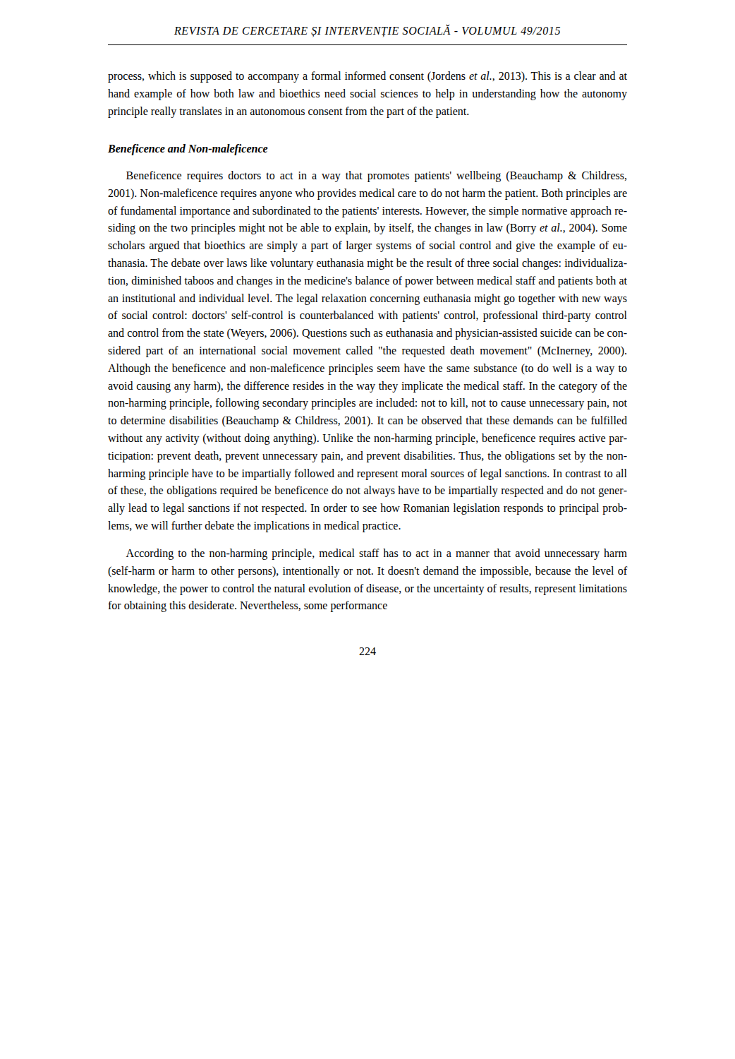REVISTA DE CERCETARE ȘI INTERVENȚIE SOCIALĂ - VOLUMUL 49/2015
process, which is supposed to accompany a formal informed consent (Jordens et al., 2013). This is a clear and at hand example of how both law and bioethics need social sciences to help in understanding how the autonomy principle really translates in an autonomous consent from the part of the patient.
Beneficence and Non-maleficence
Beneficence requires doctors to act in a way that promotes patients' wellbeing (Beauchamp & Childress, 2001). Non-maleficence requires anyone who provides medical care to do not harm the patient. Both principles are of fundamental importance and subordinated to the patients' interests. However, the simple normative approach residing on the two principles might not be able to explain, by itself, the changes in law (Borry et al., 2004). Some scholars argued that bioethics are simply a part of larger systems of social control and give the example of euthanasia. The debate over laws like voluntary euthanasia might be the result of three social changes: individualization, diminished taboos and changes in the medicine's balance of power between medical staff and patients both at an institutional and individual level. The legal relaxation concerning euthanasia might go together with new ways of social control: doctors' self-control is counterbalanced with patients' control, professional third-party control and control from the state (Weyers, 2006). Questions such as euthanasia and physician-assisted suicide can be considered part of an international social movement called "the requested death movement" (McInerney, 2000). Although the beneficence and non-maleficence principles seem have the same substance (to do well is a way to avoid causing any harm), the difference resides in the way they implicate the medical staff. In the category of the non-harming principle, following secondary principles are included: not to kill, not to cause unnecessary pain, not to determine disabilities (Beauchamp & Childress, 2001). It can be observed that these demands can be fulfilled without any activity (without doing anything). Unlike the non-harming principle, beneficence requires active participation: prevent death, prevent unnecessary pain, and prevent disabilities. Thus, the obligations set by the non-harming principle have to be impartially followed and represent moral sources of legal sanctions. In contrast to all of these, the obligations required be beneficence do not always have to be impartially respected and do not generally lead to legal sanctions if not respected. In order to see how Romanian legislation responds to principal problems, we will further debate the implications in medical practice.
According to the non-harming principle, medical staff has to act in a manner that avoid unnecessary harm (self-harm or harm to other persons), intentionally or not. It doesn't demand the impossible, because the level of knowledge, the power to control the natural evolution of disease, or the uncertainty of results, represent limitations for obtaining this desiderate. Nevertheless, some performance
224